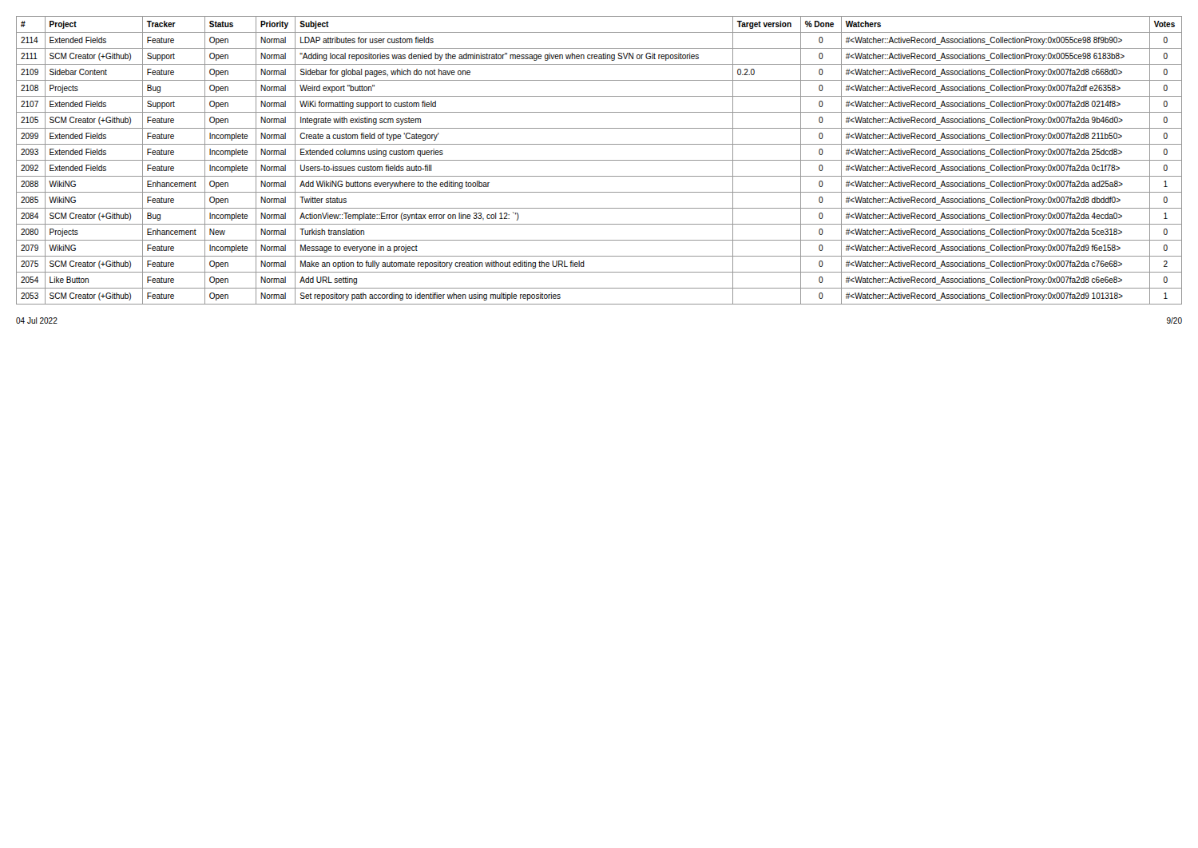| # | Project | Tracker | Status | Priority | Subject | Target version | % Done | Watchers | Votes |
| --- | --- | --- | --- | --- | --- | --- | --- | --- | --- |
| 2114 | Extended Fields | Feature | Open | Normal | LDAP attributes for user custom fields | | 0 | #<Watcher::ActiveRecord_Associations_CollectionProxy:0x0055ce98 8f9b90> | 0 |
| 2111 | SCM Creator (+Github) | Support | Open | Normal | "Adding local repositories was denied by the administrator" message given when creating SVN or Git repositories | | 0 | #<Watcher::ActiveRecord_Associations_CollectionProxy:0x0055ce98 6183b8> | 0 |
| 2109 | Sidebar Content | Feature | Open | Normal | Sidebar for global pages, which do not have one | 0.2.0 | 0 | #<Watcher::ActiveRecord_Associations_CollectionProxy:0x007fa2d8 c668d0> | 0 |
| 2108 | Projects | Bug | Open | Normal | Weird export "button" | | 0 | #<Watcher::ActiveRecord_Associations_CollectionProxy:0x007fa2df e26358> | 0 |
| 2107 | Extended Fields | Support | Open | Normal | WiKi formatting support to custom field | | 0 | #<Watcher::ActiveRecord_Associations_CollectionProxy:0x007fa2d8 0214f8> | 0 |
| 2105 | SCM Creator (+Github) | Feature | Open | Normal | Integrate with existing scm system | | 0 | #<Watcher::ActiveRecord_Associations_CollectionProxy:0x007fa2da 9b46d0> | 0 |
| 2099 | Extended Fields | Feature | Incomplete | Normal | Create a custom field of type 'Category' | | 0 | #<Watcher::ActiveRecord_Associations_CollectionProxy:0x007fa2d8 211b50> | 0 |
| 2093 | Extended Fields | Feature | Incomplete | Normal | Extended columns using custom queries | | 0 | #<Watcher::ActiveRecord_Associations_CollectionProxy:0x007fa2da 25dcd8> | 0 |
| 2092 | Extended Fields | Feature | Incomplete | Normal | Users-to-issues custom fields auto-fill | | 0 | #<Watcher::ActiveRecord_Associations_CollectionProxy:0x007fa2da 0c1f78> | 0 |
| 2088 | WikiNG | Enhancement | Open | Normal | Add WikiNG buttons everywhere to the editing toolbar | | 0 | #<Watcher::ActiveRecord_Associations_CollectionProxy:0x007fa2da ad25a8> | 1 |
| 2085 | WikiNG | Feature | Open | Normal | Twitter status | | 0 | #<Watcher::ActiveRecord_Associations_CollectionProxy:0x007fa2d8 dbddf0> | 0 |
| 2084 | SCM Creator (+Github) | Bug | Incomplete | Normal | ActionView::Template::Error (syntax error on line 33, col 12: `') | | 0 | #<Watcher::ActiveRecord_Associations_CollectionProxy:0x007fa2da 4ecda0> | 1 |
| 2080 | Projects | Enhancement | New | Normal | Turkish translation | | 0 | #<Watcher::ActiveRecord_Associations_CollectionProxy:0x007fa2da 5ce318> | 0 |
| 2079 | WikiNG | Feature | Incomplete | Normal | Message to everyone in a project | | 0 | #<Watcher::ActiveRecord_Associations_CollectionProxy:0x007fa2d9 f6e158> | 0 |
| 2075 | SCM Creator (+Github) | Feature | Open | Normal | Make an option to fully automate repository creation without editing the URL field | | 0 | #<Watcher::ActiveRecord_Associations_CollectionProxy:0x007fa2da c76e68> | 2 |
| 2054 | Like Button | Feature | Open | Normal | Add URL setting | | 0 | #<Watcher::ActiveRecord_Associations_CollectionProxy:0x007fa2d8 c6e6e8> | 0 |
| 2053 | SCM Creator (+Github) | Feature | Open | Normal | Set repository path according to identifier when using multiple repositories | | 0 | #<Watcher::ActiveRecord_Associations_CollectionProxy:0x007fa2d9 101318> | 1 |
04 Jul 2022 9/20